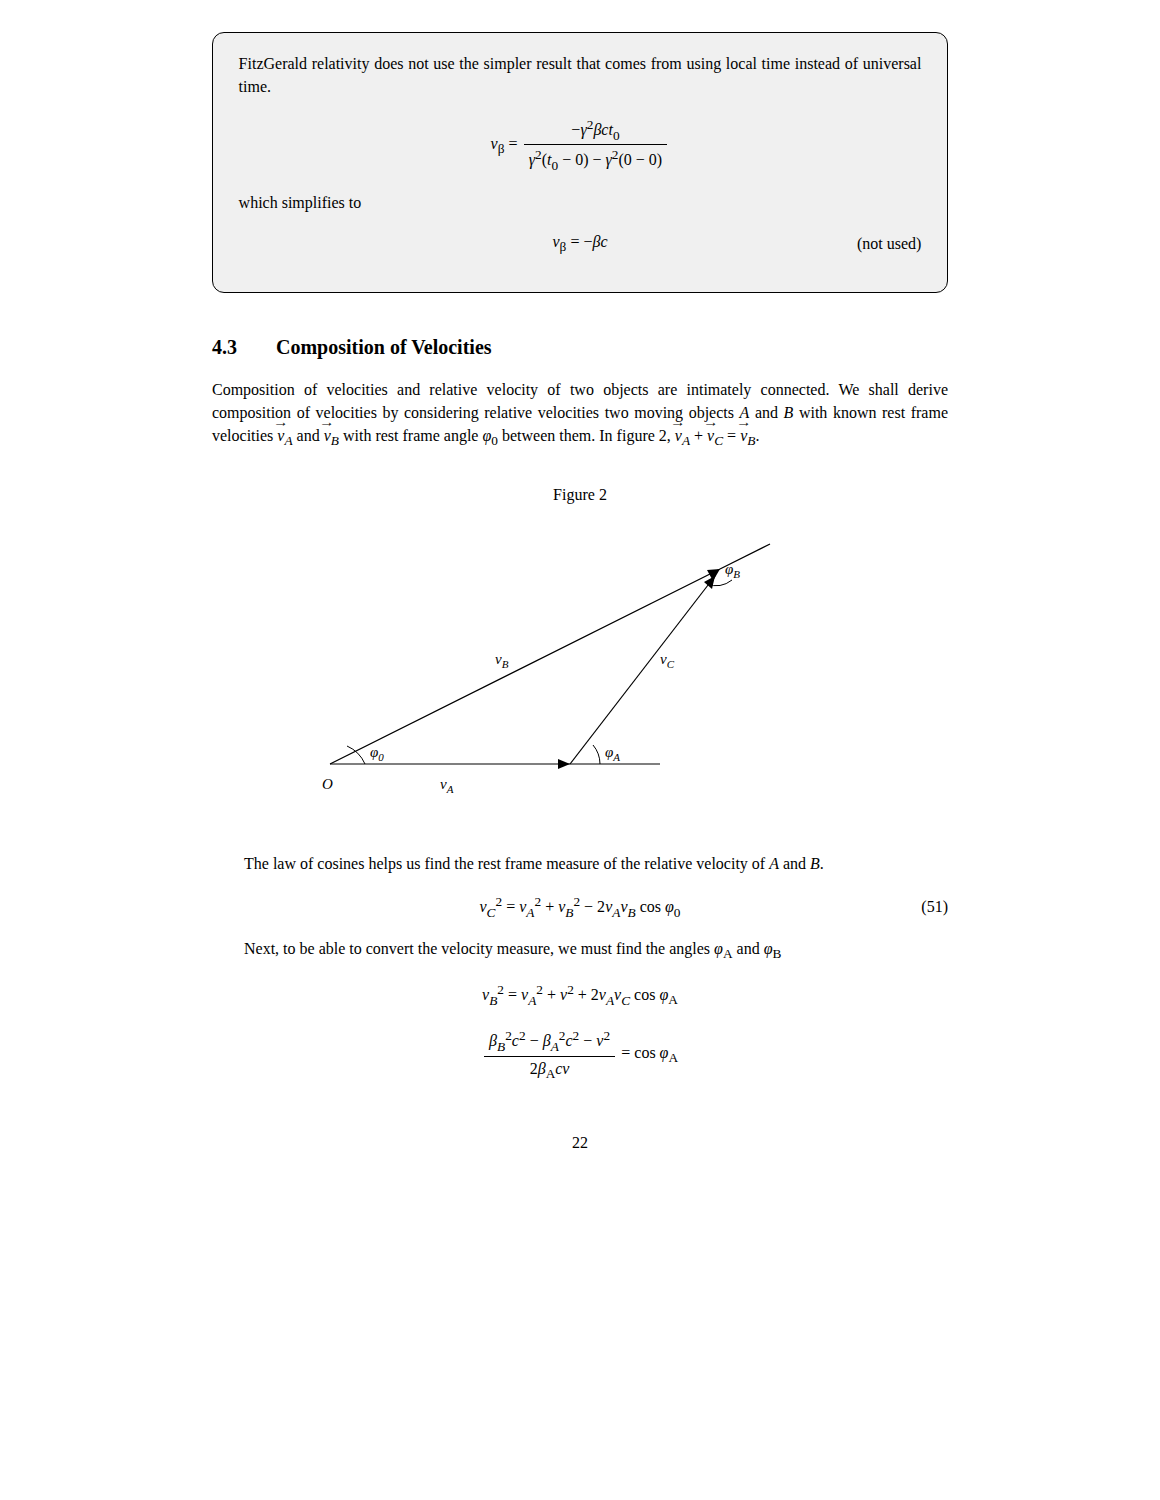FitzGerald relativity does not use the simpler result that comes from using local time instead of universal time.
vβ = −γ2βct0 γ2(t0 − 0) − γ2(0 − 0)
which simplifies to
vβ = −βc (not used)
4.3 Composition of Velocities
Composition of velocities and relative velocity of two objects are intimately connected. We shall derive composition of velocities by considering relative velocities two moving objects A and B with known rest frame velocities vA and vB with rest frame angle φ0 between them. In figure 2, vA + vC = vB.
Figure 2
O vA vB vC φ0 φA φB
The law of cosines helps us find the rest frame measure of the relative velocity of A and B.
vC2 = vA2 + vB2 − 2vAvB cos φ0 (51)
Next, to be able to convert the velocity measure, we must find the angles φA and φB
vB2 = vA2 + v2 + 2vAvC cos φA
βB2c2 − βA2c2 − v2 2βAcv = cos φA
22